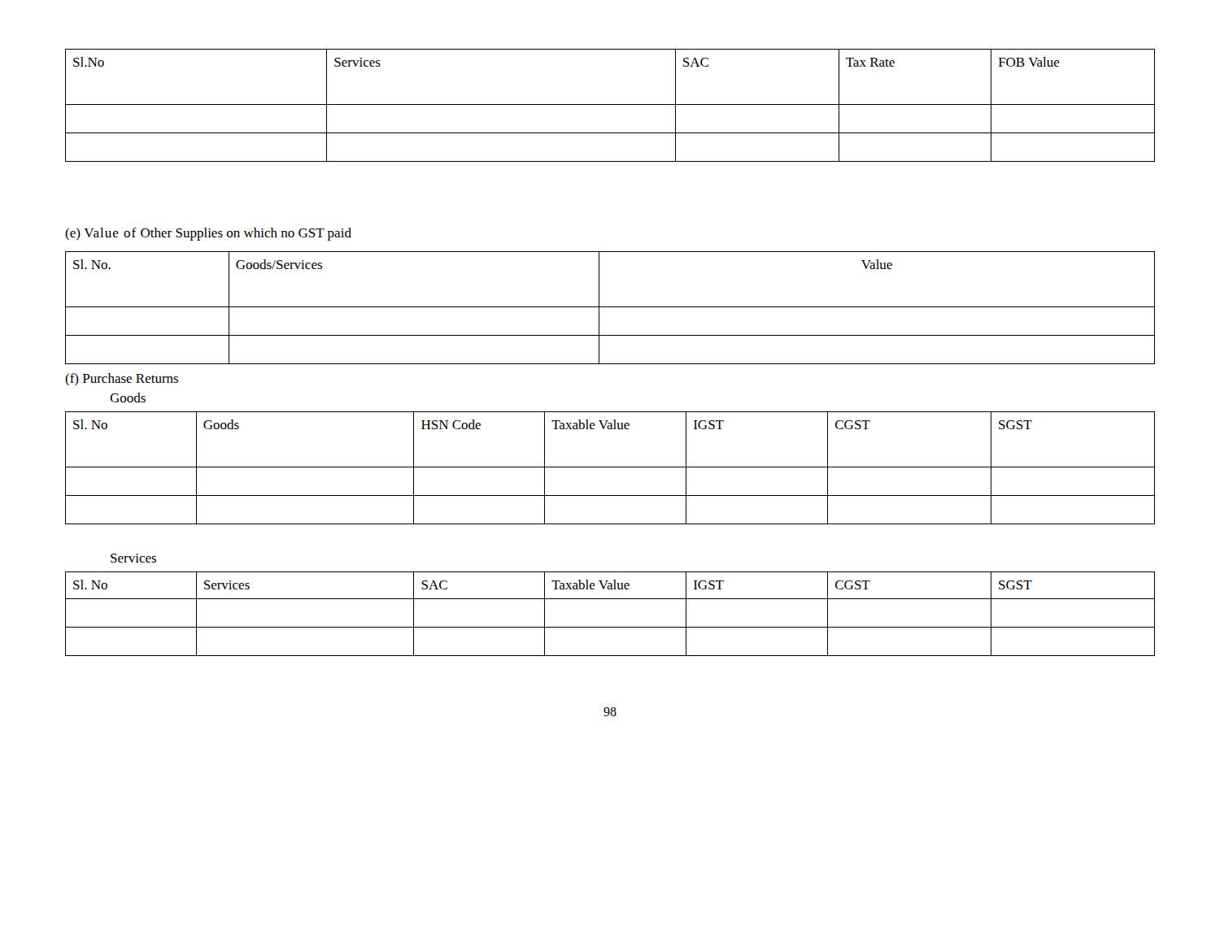| Sl.No | Services | SAC | Tax Rate | FOB Value |
(e) Value of Other Supplies on which no GST paid
| Sl. No. | Goods/Services | Value |
(f) Purchase Returns
Goods
| Sl. No | Goods | HSN Code | Taxable Value | IGST | CGST | SGST |
Services
| Sl. No | Services | SAC | Taxable Value | IGST | CGST | SGST |
98